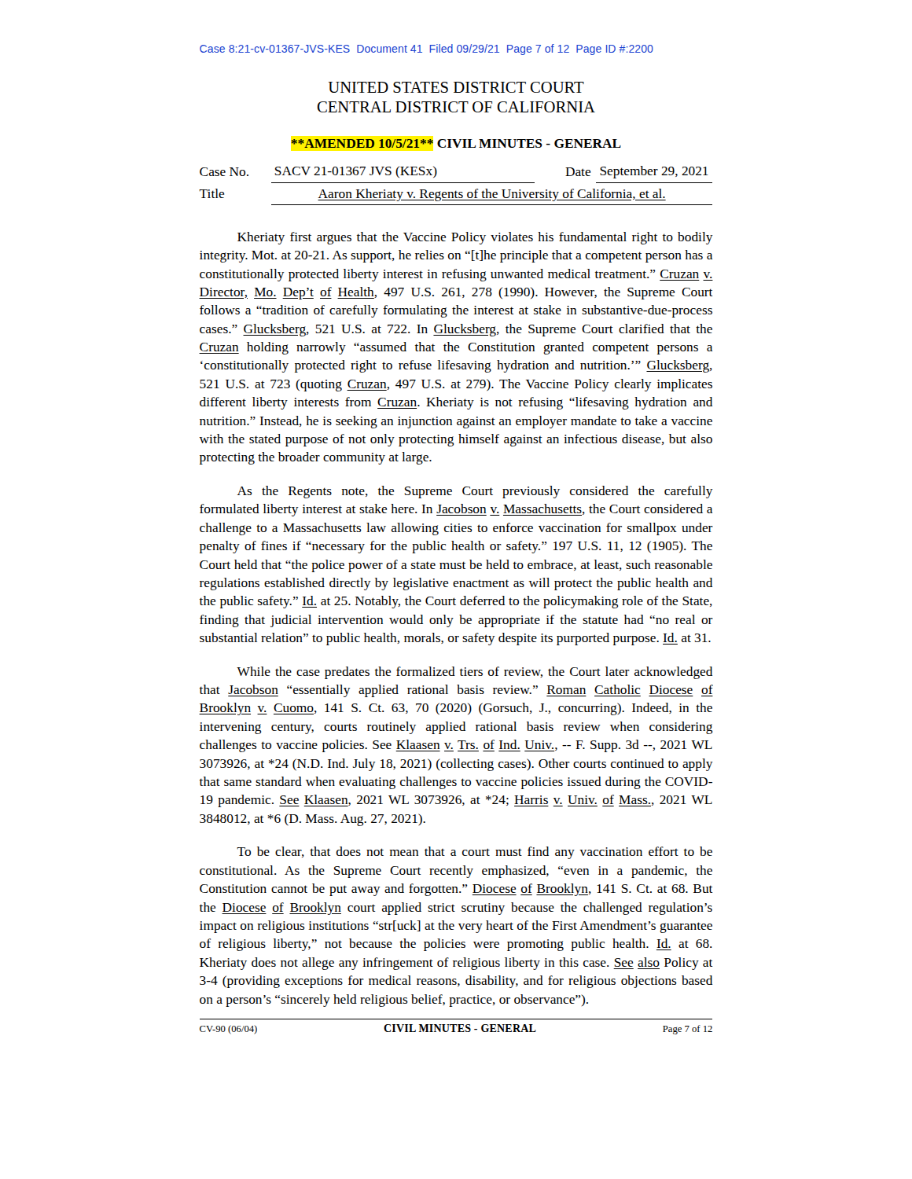Case 8:21-cv-01367-JVS-KES Document 41 Filed 09/29/21 Page 7 of 12 Page ID #:2200
UNITED STATES DISTRICT COURT
CENTRAL DISTRICT OF CALIFORNIA
**AMENDED 10/5/21** CIVIL MINUTES - GENERAL
| Case No. | SACV 21-01367 JVS (KESx) | Date | September 29, 2021 |
| Title | Aaron Kheriaty v. Regents of the University of California, et al. |
Kheriaty first argues that the Vaccine Policy violates his fundamental right to bodily integrity. Mot. at 20-21. As support, he relies on “[t]he principle that a competent person has a constitutionally protected liberty interest in refusing unwanted medical treatment.” Cruzan v. Director, Mo. Dep’t of Health, 497 U.S. 261, 278 (1990). However, the Supreme Court follows a “tradition of carefully formulating the interest at stake in substantive-due-process cases.” Glucksberg, 521 U.S. at 722. In Glucksberg, the Supreme Court clarified that the Cruzan holding narrowly “assumed that the Constitution granted competent persons a ‘constitutionally protected right to refuse lifesaving hydration and nutrition.’” Glucksberg, 521 U.S. at 723 (quoting Cruzan, 497 U.S. at 279). The Vaccine Policy clearly implicates different liberty interests from Cruzan. Kheriaty is not refusing “lifesaving hydration and nutrition.” Instead, he is seeking an injunction against an employer mandate to take a vaccine with the stated purpose of not only protecting himself against an infectious disease, but also protecting the broader community at large.
As the Regents note, the Supreme Court previously considered the carefully formulated liberty interest at stake here. In Jacobson v. Massachusetts, the Court considered a challenge to a Massachusetts law allowing cities to enforce vaccination for smallpox under penalty of fines if “necessary for the public health or safety.” 197 U.S. 11, 12 (1905). The Court held that “the police power of a state must be held to embrace, at least, such reasonable regulations established directly by legislative enactment as will protect the public health and the public safety.” Id. at 25. Notably, the Court deferred to the policymaking role of the State, finding that judicial intervention would only be appropriate if the statute had “no real or substantial relation” to public health, morals, or safety despite its purported purpose. Id. at 31.
While the case predates the formalized tiers of review, the Court later acknowledged that Jacobson “essentially applied rational basis review.” Roman Catholic Diocese of Brooklyn v. Cuomo, 141 S. Ct. 63, 70 (2020) (Gorsuch, J., concurring). Indeed, in the intervening century, courts routinely applied rational basis review when considering challenges to vaccine policies. See Klaasen v. Trs. of Ind. Univ., -- F. Supp. 3d --, 2021 WL 3073926, at *24 (N.D. Ind. July 18, 2021) (collecting cases). Other courts continued to apply that same standard when evaluating challenges to vaccine policies issued during the COVID-19 pandemic. See Klaasen, 2021 WL 3073926, at *24; Harris v. Univ. of Mass., 2021 WL 3848012, at *6 (D. Mass. Aug. 27, 2021).
To be clear, that does not mean that a court must find any vaccination effort to be constitutional. As the Supreme Court recently emphasized, “even in a pandemic, the Constitution cannot be put away and forgotten.” Diocese of Brooklyn, 141 S. Ct. at 68. But the Diocese of Brooklyn court applied strict scrutiny because the challenged regulation’s impact on religious institutions “str[uck] at the very heart of the First Amendment’s guarantee of religious liberty,” not because the policies were promoting public health. Id. at 68. Kheriaty does not allege any infringement of religious liberty in this case. See also Policy at 3-4 (providing exceptions for medical reasons, disability, and for religious objections based on a person’s “sincerely held religious belief, practice, or observance”).
CV-90 (06/04) CIVIL MINUTES - GENERAL Page 7 of 12